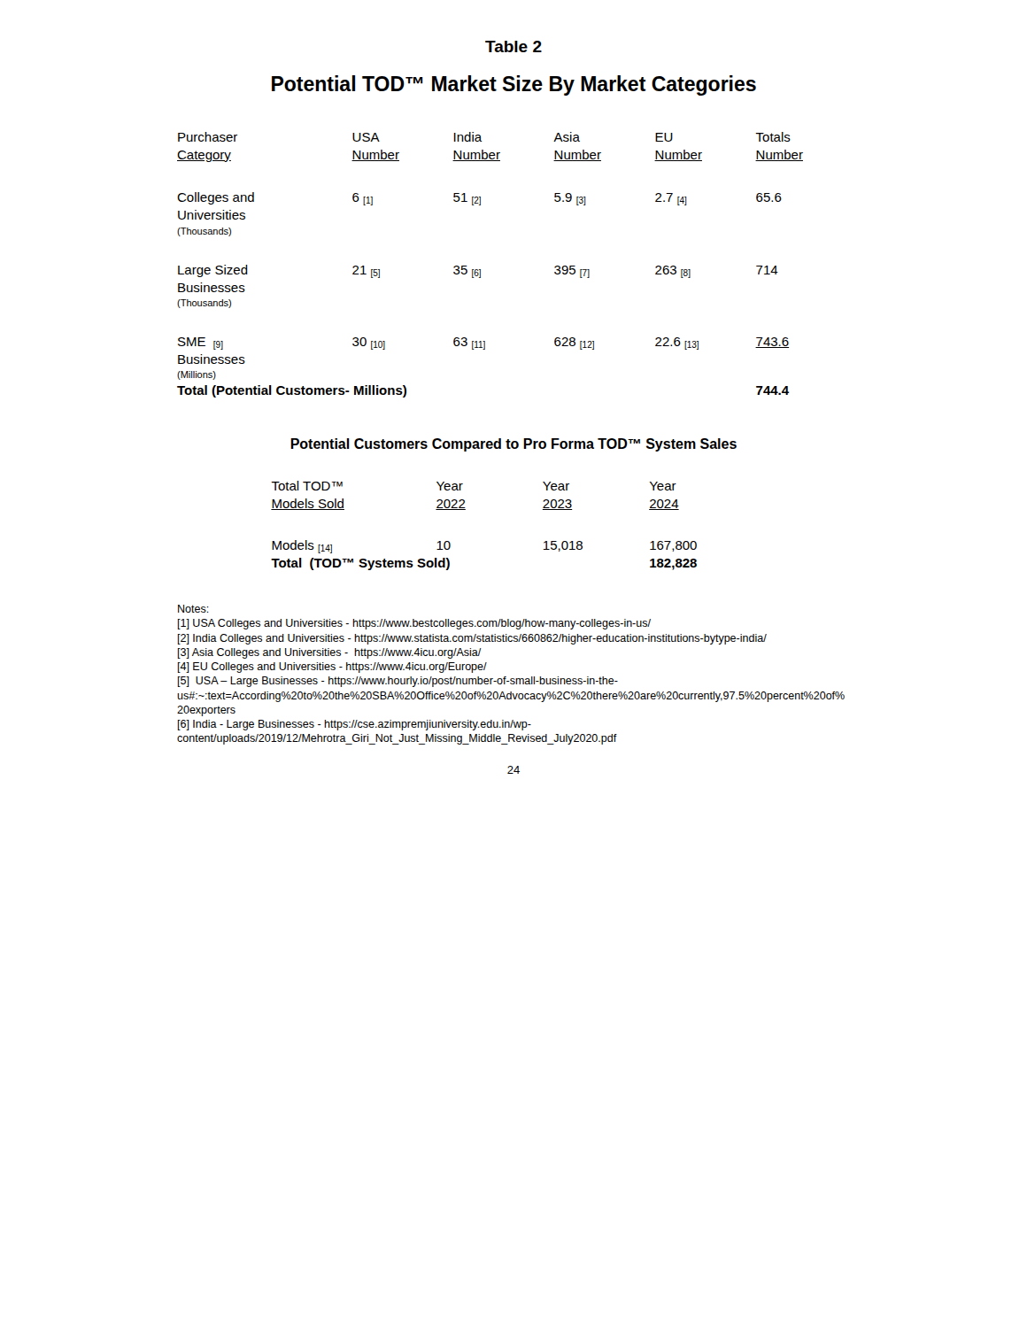Table 2
Potential TOD™ Market Size By Market Categories
| Purchaser Category | USA Number | India Number | Asia Number | EU Number | Totals Number |
| --- | --- | --- | --- | --- | --- |
| Colleges and Universities (Thousands) | 6 [1] | 51 [2] | 5.9 [3] | 2.7 [4] | 65.6 |
| Large Sized Businesses (Thousands) | 21 [5] | 35 [6] | 395 [7] | 263 [8] | 714 |
| SME [9] Businesses (Millions) | 30 [10] | 63 [11] | 628 [12] | 22.6 [13] | 743.6 |
| Total (Potential Customers- Millions) | 744.4 |
Potential Customers Compared to Pro Forma TOD™ System Sales
| Total TOD™ Models Sold | Year 2022 | Year 2023 | Year 2024 |
| --- | --- | --- | --- |
| Models [14] | 10 | 15,018 | 167,800 |
| Total (TOD™ Systems Sold) | 182,828 |
Notes:
[1] USA Colleges and Universities - https://www.bestcolleges.com/blog/how-many-colleges-in-us/
[2] India Colleges and Universities - https://www.statista.com/statistics/660862/higher-education-institutions-bytype-india/
[3] Asia Colleges and Universities - https://www.4icu.org/Asia/
[4] EU Colleges and Universities - https://www.4icu.org/Europe/
[5] USA – Large Businesses - https://www.hourly.io/post/number-of-small-business-in-the-us#:~:text=According%20to%20the%20SBA%20Office%20of%20Advocacy%2C%20there%20are%20currently,97.5%20percent%20of%20exporters
[6] India - Large Businesses - https://cse.azimpremjiuniversity.edu.in/wp-content/uploads/2019/12/Mehrotra_Giri_Not_Just_Missing_Middle_Revised_July2020.pdf
24